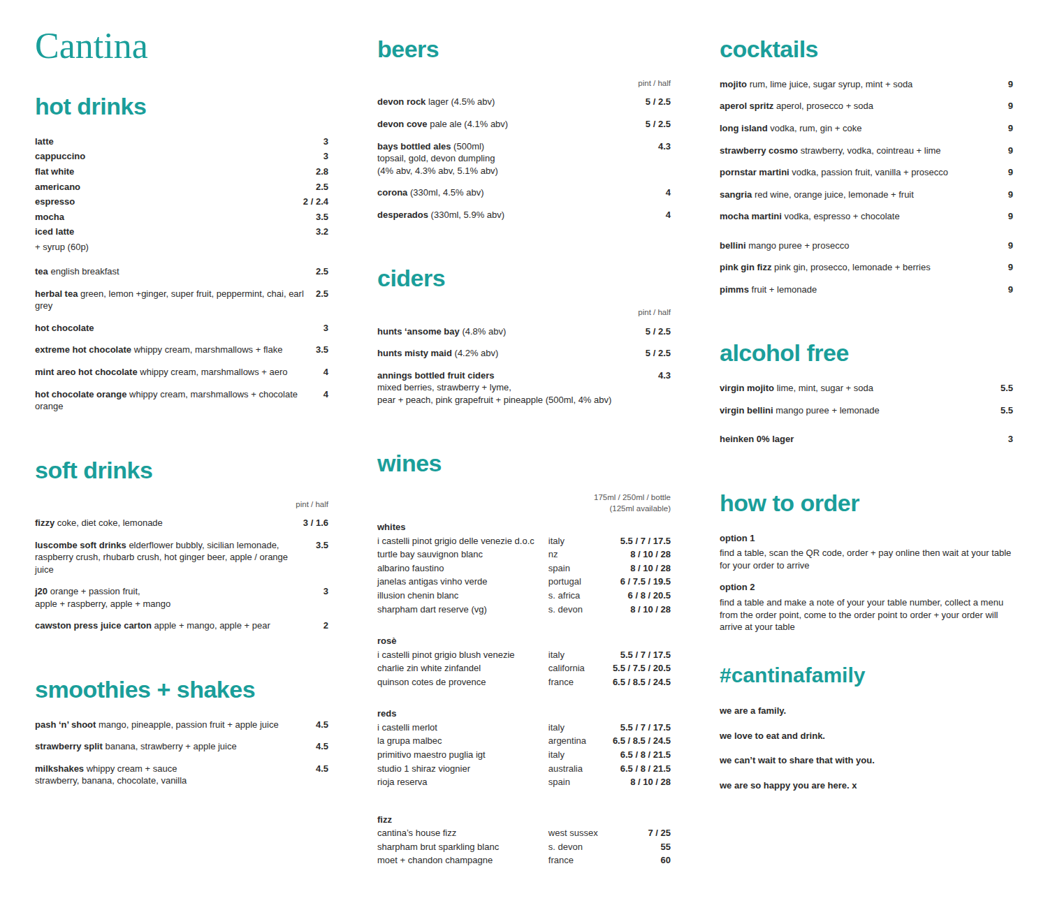Cantina
hot drinks
| latte | 3 |
| cappuccino | 3 |
| flat white | 2.8 |
| americano | 2.5 |
| espresso | 2 / 2.4 |
| mocha | 3.5 |
| iced latte | 3.2 |
| + syrup (60p) | |
| tea english breakfast | 2.5 |
| herbal tea green, lemon +ginger, super fruit, peppermint, chai, earl grey | 2.5 |
| hot chocolate | 3 |
| extreme hot chocolate whippy cream, marshmallows + flake | 3.5 |
| mint areo hot chocolate whippy cream, marshmallows + aero | 4 |
| hot chocolate orange whippy cream, marshmallows + chocolate orange | 4 |
soft drinks
pint / half
| fizzy coke, diet coke, lemonade | 3 / 1.6 |
| luscombe soft drinks elderflower bubbly, sicilian lemonade, raspberry crush, rhubarb crush, hot ginger beer, apple / orange juice | 3.5 |
| j20 orange + passion fruit, apple + raspberry, apple + mango | 3 |
| cawston press juice carton apple + mango, apple + pear | 2 |
smoothies + shakes
| pash ‘n’ shoot mango, pineapple, passion fruit + apple juice | 4.5 |
| strawberry split banana, strawberry + apple juice | 4.5 |
| milkshakes whippy cream + sauce strawberry, banana, chocolate, vanilla | 4.5 |
beers
pint / half
| devon rock lager (4.5% abv) | 5 / 2.5 |
| devon cove pale ale (4.1% abv) | 5 / 2.5 |
| bays bottled ales (500ml) topsail, gold, devon dumpling (4% abv, 4.3% abv, 5.1% abv) | 4.3 |
| corona (330ml, 4.5% abv) | 4 |
| desperados (330ml, 5.9% abv) | 4 |
ciders
pint / half
| hunts ‘ansome bay (4.8% abv) | 5 / 2.5 |
| hunts misty maid (4.2% abv) | 5 / 2.5 |
| annings bottled fruit ciders mixed berries, strawberry + lyme, pear + peach, pink grapefruit + pineapple (500ml, 4% abv) | 4.3 |
wines
175ml / 250ml / bottle
(125ml available)
| whites |
| i castelli pinot grigio delle venezie d.o.c | italy | 5.5 / 7 / 17.5 |
| turtle bay sauvignon blanc | nz | 8 / 10 / 28 |
| albarino faustino | spain | 8 / 10 / 28 |
| janelas antigas vinho verde | portugal | 6 / 7.5 / 19.5 |
| illusion chenin blanc | s. africa | 6 / 8 / 20.5 |
| sharpham dart reserve (vg) | s. devon | 8 / 10 / 28 |
| rosè |
| i castelli pinot grigio blush venezie | italy | 5.5 / 7 / 17.5 |
| charlie zin white zinfandel | california | 5.5 / 7.5 / 20.5 |
| quinson cotes de provence | france | 6.5 / 8.5 / 24.5 |
| reds |
| i castelli merlot | italy | 5.5 / 7 / 17.5 |
| la grupa malbec | argentina | 6.5 / 8.5 / 24.5 |
| primitivo maestro puglia igt | italy | 6.5 / 8 / 21.5 |
| studio 1 shiraz viognier | australia | 6.5 / 8 / 21.5 |
| rioja reserva | spain | 8 / 10 / 28 |
| fizz |
| cantina’s house fizz | west sussex | 7 / 25 |
| sharpham brut sparkling blanc | s. devon | 55 |
| moet + chandon champagne | france | 60 |
cocktails
| mojito rum, lime juice, sugar syrup, mint + soda | 9 |
| aperol spritz aperol, prosecco + soda | 9 |
| long island vodka, rum, gin + coke | 9 |
| strawberry cosmo strawberry, vodka, cointreau + lime | 9 |
| pornstar martini vodka, passion fruit, vanilla + prosecco | 9 |
| sangria red wine, orange juice, lemonade + fruit | 9 |
| mocha martini vodka, espresso + chocolate | 9 |
| bellini mango puree + prosecco | 9 |
| pink gin fizz pink gin, prosecco, lemonade + berries | 9 |
| pimms fruit + lemonade | 9 |
alcohol free
| virgin mojito lime, mint, sugar + soda | 5.5 |
| virgin bellini mango puree + lemonade | 5.5 |
| heinken 0% lager | 3 |
how to order
option 1
find a table, scan the QR code, order + pay online then wait at your table for your order to arrive
option 2
find a table and make a note of your your table number, collect a menu from the order point, come to the order point to order + your order will arrive at your table
#cantinafamily
we are a family.
we love to eat and drink.
we can’t wait to share that with you.
we are so happy you are here. x